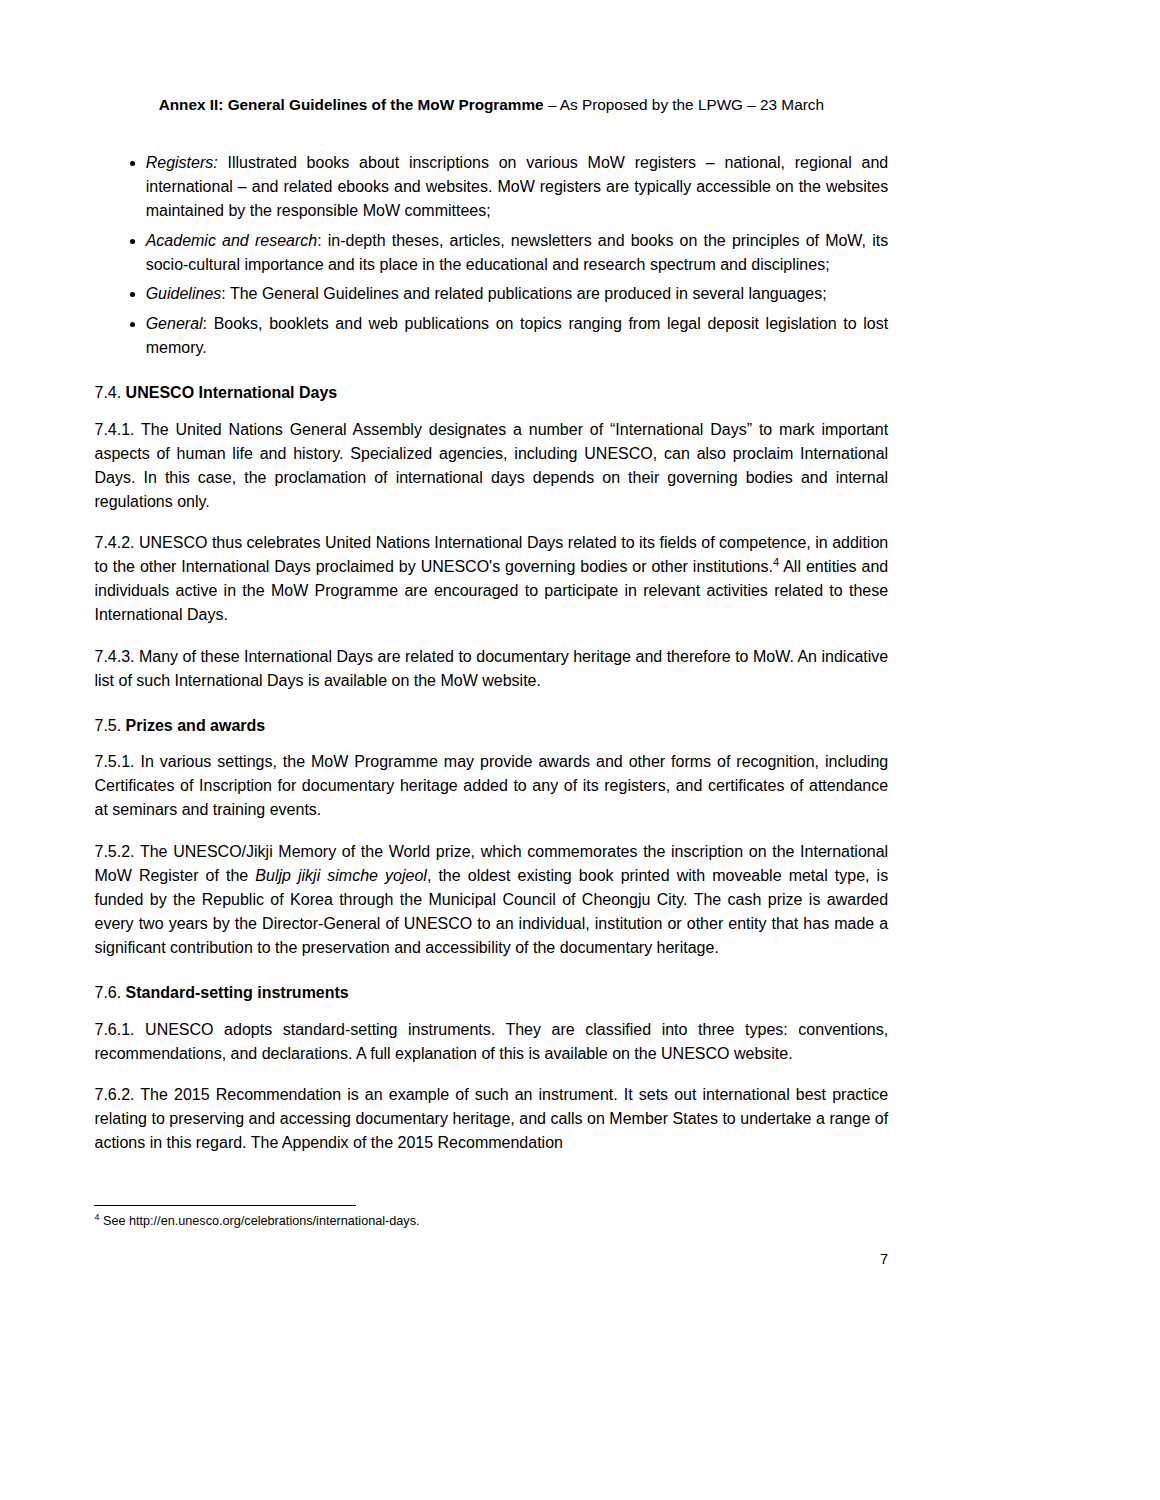Annex II: General Guidelines of the MoW Programme – As Proposed by the LPWG – 23 March
Registers: Illustrated books about inscriptions on various MoW registers – national, regional and international – and related ebooks and websites. MoW registers are typically accessible on the websites maintained by the responsible MoW committees;
Academic and research: in-depth theses, articles, newsletters and books on the principles of MoW, its socio-cultural importance and its place in the educational and research spectrum and disciplines;
Guidelines: The General Guidelines and related publications are produced in several languages;
General: Books, booklets and web publications on topics ranging from legal deposit legislation to lost memory.
7.4. UNESCO International Days
7.4.1. The United Nations General Assembly designates a number of “International Days” to mark important aspects of human life and history. Specialized agencies, including UNESCO, can also proclaim International Days. In this case, the proclamation of international days depends on their governing bodies and internal regulations only.
7.4.2. UNESCO thus celebrates United Nations International Days related to its fields of competence, in addition to the other International Days proclaimed by UNESCO's governing bodies or other institutions.4 All entities and individuals active in the MoW Programme are encouraged to participate in relevant activities related to these International Days.
7.4.3. Many of these International Days are related to documentary heritage and therefore to MoW. An indicative list of such International Days is available on the MoW website.
7.5. Prizes and awards
7.5.1. In various settings, the MoW Programme may provide awards and other forms of recognition, including Certificates of Inscription for documentary heritage added to any of its registers, and certificates of attendance at seminars and training events.
7.5.2. The UNESCO/Jikji Memory of the World prize, which commemorates the inscription on the International MoW Register of the Buljp jikji simche yojeol, the oldest existing book printed with moveable metal type, is funded by the Republic of Korea through the Municipal Council of Cheongju City. The cash prize is awarded every two years by the Director-General of UNESCO to an individual, institution or other entity that has made a significant contribution to the preservation and accessibility of the documentary heritage.
7.6. Standard-setting instruments
7.6.1. UNESCO adopts standard-setting instruments. They are classified into three types: conventions, recommendations, and declarations. A full explanation of this is available on the UNESCO website.
7.6.2. The 2015 Recommendation is an example of such an instrument. It sets out international best practice relating to preserving and accessing documentary heritage, and calls on Member States to undertake a range of actions in this regard. The Appendix of the 2015 Recommendation
4 See http://en.unesco.org/celebrations/international-days.
7